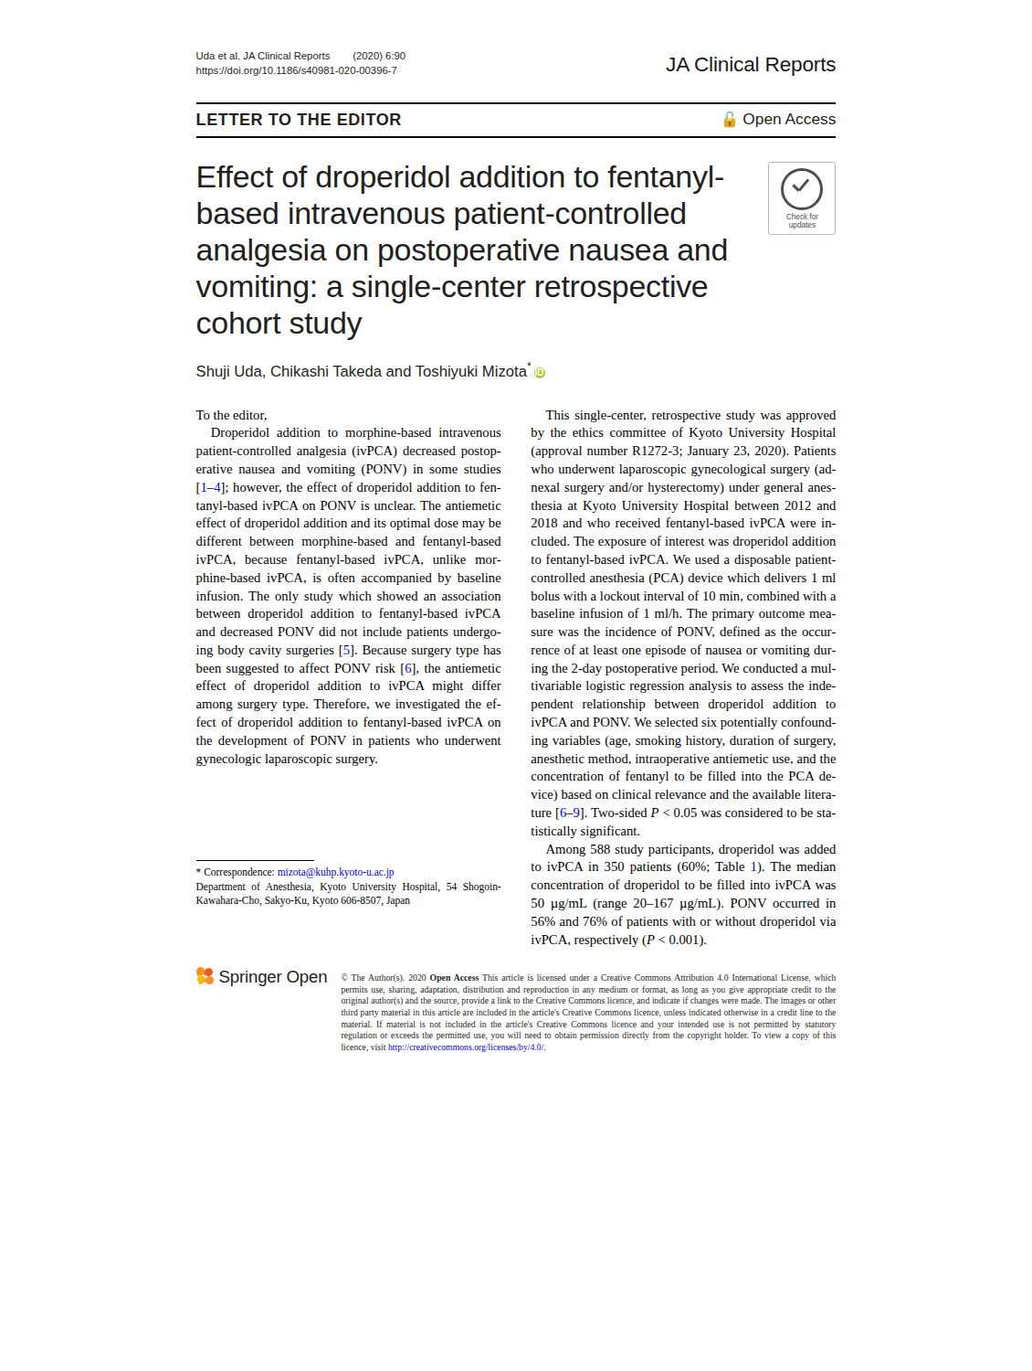Uda et al. JA Clinical Reports (2020) 6:90
https://doi.org/10.1186/s40981-020-00396-7
JA Clinical Reports
LETTER TO THE EDITOR
🔓Open Access
Check for
updates
Effect of droperidol addition to fentanyl-based intravenous patient-controlled analgesia on postoperative nausea and vomiting: a single-center retrospective cohort study
Shuji Uda, Chikashi Takeda and Toshiyuki Mizota*iD
To the editor,
Droperidol addition to morphine-based intravenous patient-controlled analgesia (ivPCA) decreased postoperative nausea and vomiting (PONV) in some studies [1–4]; however, the effect of droperidol addition to fentanyl-based ivPCA on PONV is unclear. The antiemetic effect of droperidol addition and its optimal dose may be different between morphine-based and fentanyl-based ivPCA, because fentanyl-based ivPCA, unlike morphine-based ivPCA, is often accompanied by baseline infusion. The only study which showed an association between droperidol addition to fentanyl-based ivPCA and decreased PONV did not include patients undergoing body cavity surgeries [5]. Because surgery type has been suggested to affect PONV risk [6], the antiemetic effect of droperidol addition to ivPCA might differ among surgery type. Therefore, we investigated the effect of droperidol addition to fentanyl-based ivPCA on the development of PONV in patients who underwent gynecologic laparoscopic surgery.
* Correspondence: mizota@kuhp.kyoto-u.ac.jp
Department of Anesthesia, Kyoto University Hospital, 54 Shogoin-Kawahara-Cho, Sakyo-Ku, Kyoto 606-8507, Japan
This single-center, retrospective study was approved by the ethics committee of Kyoto University Hospital (approval number R1272-3; January 23, 2020). Patients who underwent laparoscopic gynecological surgery (adnexal surgery and/or hysterectomy) under general anesthesia at Kyoto University Hospital between 2012 and 2018 and who received fentanyl-based ivPCA were included. The exposure of interest was droperidol addition to fentanyl-based ivPCA. We used a disposable patient-controlled anesthesia (PCA) device which delivers 1 ml bolus with a lockout interval of 10 min, combined with a baseline infusion of 1 ml/h. The primary outcome measure was the incidence of PONV, defined as the occurrence of at least one episode of nausea or vomiting during the 2-day postoperative period. We conducted a multivariable logistic regression analysis to assess the independent relationship between droperidol addition to ivPCA and PONV. We selected six potentially confounding variables (age, smoking history, duration of surgery, anesthetic method, intraoperative antiemetic use, and the concentration of fentanyl to be filled into the PCA device) based on clinical relevance and the available literature [6–9]. Two-sided P < 0.05 was considered to be statistically significant.
Among 588 study participants, droperidol was added to ivPCA in 350 patients (60%; Table 1). The median concentration of droperidol to be filled into ivPCA was 50 µg/mL (range 20–167 µg/mL). PONV occurred in 56% and 76% of patients with or without droperidol via ivPCA, respectively (P < 0.001).
Springer Open
© The Author(s). 2020 Open Access This article is licensed under a Creative Commons Attribution 4.0 International License, which permits use, sharing, adaptation, distribution and reproduction in any medium or format, as long as you give appropriate credit to the original author(s) and the source, provide a link to the Creative Commons licence, and indicate if changes were made. The images or other third party material in this article are included in the article's Creative Commons licence, unless indicated otherwise in a credit line to the material. If material is not included in the article's Creative Commons licence and your intended use is not permitted by statutory regulation or exceeds the permitted use, you will need to obtain permission directly from the copyright holder. To view a copy of this licence, visit http://creativecommons.org/licenses/by/4.0/.